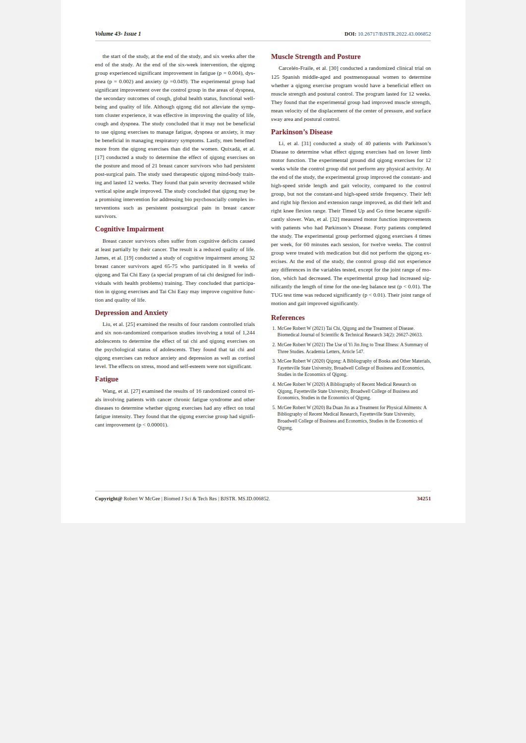Volume 43- Issue 1
DOI: 10.26717/BJSTR.2022.43.006852
the start of the study, at the end of the study, and six weeks after the end of the study. At the end of the six-week intervention, the qigong group experienced significant improvement in fatigue (p = 0.004), dyspnea (p = 0.002) and anxiety (p =0.049). The experimental group had significant improvement over the control group in the areas of dyspnea, the secondary outcomes of cough, global health status, functional well-being and quality of life. Although qigong did not alleviate the symptom cluster experience, it was effective in improving the quality of life, cough and dyspnea. The study concluded that it may not be beneficial to use qigong exercises to manage fatigue, dyspnea or anxiety, it may be beneficial in managing respiratory symptoms. Lastly, men benefited more from the qigong exercises than did the women. Quixadá, et al. [17] conducted a study to determine the effect of qigong exercises on the posture and mood of 21 breast cancer survivors who had persistent post-surgical pain. The study used therapeutic qigong mind-body training and lasted 12 weeks. They found that pain severity decreased while vertical spine angle improved. The study concluded that qigong may be a promising intervention for addressing bio psychosocially complex interventions such as persistent postsurgical pain in breast cancer survivors.
Cognitive Impairment
Breast cancer survivors often suffer from cognitive deficits caused at least partially by their cancer. The result is a reduced quality of life. James, et al. [19] conducted a study of cognitive impairment among 32 breast cancer survivors aged 65-75 who participated in 8 weeks of qigong and Tai Chi Easy (a special program of tai chi designed for individuals with health problems) training. They concluded that participation in qigong exercises and Tai Chi Easy may improve cognitive function and quality of life.
Depression and Anxiety
Liu, et al. [25] examined the results of four random controlled trials and six non-randomized comparison studies involving a total of 1,244 adolescents to determine the effect of tai chi and qigong exercises on the psychological status of adolescents. They found that tai chi and qigong exercises can reduce anxiety and depression as well as cortisol level. The effects on stress, mood and self-esteem were not significant.
Fatigue
Wang, et al. [27] examined the results of 16 randomized control trials involving patients with cancer chronic fatigue syndrome and other diseases to determine whether qigong exercises had any effect on total fatigue intensity. They found that the qigong exercise group had significant improvement (p < 0.00001).
Muscle Strength and Posture
Carcelén-Fraile, et al. [30] conducted a randomized clinical trial on 125 Spanish middle-aged and postmenopausal women to determine whether a qigong exercise program would have a beneficial effect on muscle strength and postural control. The program lasted for 12 weeks. They found that the experimental group had improved muscle strength, mean velocity of the displacement of the center of pressure, and surface sway area and postural control.
Parkinson’s Disease
Li, et al. [31] conducted a study of 40 patients with Parkinson’s Disease to determine what effect qigong exercises had on lower limb motor function. The experimental ground did qigong exercises for 12 weeks while the control group did not perform any physical activity. At the end of the study, the experimental group improved the constant- and high-speed stride length and gait velocity, compared to the control group, but not the constant-and high-speed stride frequency. Their left and right hip flexion and extension range improved, as did their left and right knee flexion range. Their Timed Up and Go time became significantly slower. Wan, et al. [32] measured motor function improvements with patients who had Parkinson’s Disease. Forty patients completed the study. The experimental group performed qigong exercises 4 times per week, for 60 minutes each session, for twelve weeks. The control group were treated with medication but did not perform the qigong exercises. At the end of the study, the control group did not experience any differences in the variables tested, except for the joint range of motion, which had decreased. The experimental group had increased significantly the length of time for the one-leg balance test (p < 0.01). The TUG test time was reduced significantly (p < 0.01). Their joint range of motion and gait improved significantly.
References
McGee Robert W (2021) Tai Chi, Qigong and the Treatment of Disease. Biomedical Journal of Scientific & Technical Research 34(2): 26627-26633.
McGee Robert W (2021) The Use of Yi Jin Jing to Treat Illness: A Summary of Three Studies. Academia Letters, Article 547.
McGee Robert W (2020) Qigong: A Bibliography of Books and Other Materials, Fayetteville State University, Broadwell College of Business and Economics, Studies in the Economics of Qigong.
McGee Robert W (2020) A Bibliography of Recent Medical Research on Qigong, Fayetteville State University, Broadwell College of Business and Economics, Studies in the Economics of Qigong.
McGee Robert W (2020) Ba Duan Jin as a Treatment for Physical Ailments: A Bibliography of Recent Medical Research, Fayetteville State University, Broadwell College of Business and Economics, Studies in the Economics of Qigong.
Copyright@ Robert W McGee | Biomed J Sci & Tech Res | BJSTR. MS.ID.006852.
34251